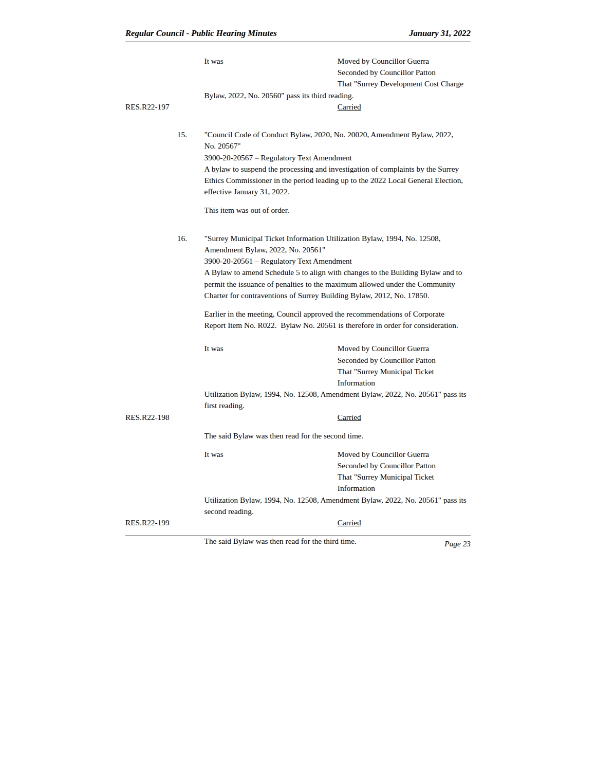Regular Council - Public Hearing Minutes
January 31, 2022
It was
Moved by Councillor Guerra
Seconded by Councillor Patton
That "Surrey Development Cost Charge
Bylaw, 2022, No. 20560" pass its third reading.
RES.R22-197
Carried
15.
"Council Code of Conduct Bylaw, 2020, No. 20020, Amendment Bylaw, 2022,
No. 20567"
3900-20-20567 – Regulatory Text Amendment
A bylaw to suspend the processing and investigation of complaints by the Surrey
Ethics Commissioner in the period leading up to the 2022 Local General Election,
effective January 31, 2022.
This item was out of order.
16.
"Surrey Municipal Ticket Information Utilization Bylaw, 1994, No. 12508,
Amendment Bylaw, 2022, No. 20561"
3900-20-20561 – Regulatory Text Amendment
A Bylaw to amend Schedule 5 to align with changes to the Building Bylaw and to
permit the issuance of penalties to the maximum allowed under the Community
Charter for contraventions of Surrey Building Bylaw, 2012, No. 17850.
Earlier in the meeting, Council approved the recommendations of Corporate
Report Item No. R022. Bylaw No. 20561 is therefore in order for consideration.
It was
Moved by Councillor Guerra
Seconded by Councillor Patton
That "Surrey Municipal Ticket Information
Utilization Bylaw, 1994, No. 12508, Amendment Bylaw, 2022, No. 20561" pass its
first reading.
RES.R22-198
Carried
The said Bylaw was then read for the second time.
It was
Moved by Councillor Guerra
Seconded by Councillor Patton
That "Surrey Municipal Ticket Information
Utilization Bylaw, 1994, No. 12508, Amendment Bylaw, 2022, No. 20561" pass its
second reading.
RES.R22-199
Carried
The said Bylaw was then read for the third time.
Page 23